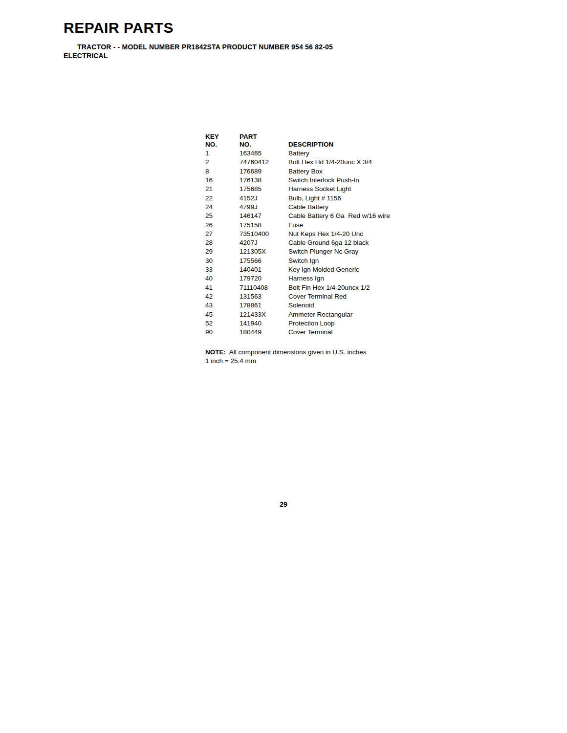REPAIR PARTS
TRACTOR - - MODEL NUMBER PR1842STA PRODUCT NUMBER 954 56 82-05
ELECTRICAL
| KEY NO. | PART NO. | DESCRIPTION |
| --- | --- | --- |
| 1 | 163465 | Battery |
| 2 | 74760412 | Bolt Hex Hd 1/4-20unc X 3/4 |
| 8 | 176689 | Battery Box |
| 16 | 176138 | Switch Interlock Push-In |
| 21 | 175685 | Harness Socket Light |
| 22 | 4152J | Bulb, Light # 1156 |
| 24 | 4799J | Cable Battery |
| 25 | 146147 | Cable Battery 6 Ga Red w/16 wire |
| 26 | 175158 | Fuse |
| 27 | 73510400 | Nut Keps Hex 1/4-20 Unc |
| 28 | 4207J | Cable Ground 6ga 12 black |
| 29 | 121305X | Switch Plunger Nc Gray |
| 30 | 175566 | Switch Ign |
| 33 | 140401 | Key Ign Molded Generic |
| 40 | 179720 | Harness Ign |
| 41 | 71110408 | Bolt Fin Hex 1/4-20uncx 1/2 |
| 42 | 131563 | Cover Terminal Red |
| 43 | 178861 | Solenoid |
| 45 | 121433X | Ammeter Rectangular |
| 52 | 141940 | Protection Loop |
| 90 | 180449 | Cover Terminal |
NOTE: All component dimensions given in U.S. inches
1 inch = 25.4 mm
29